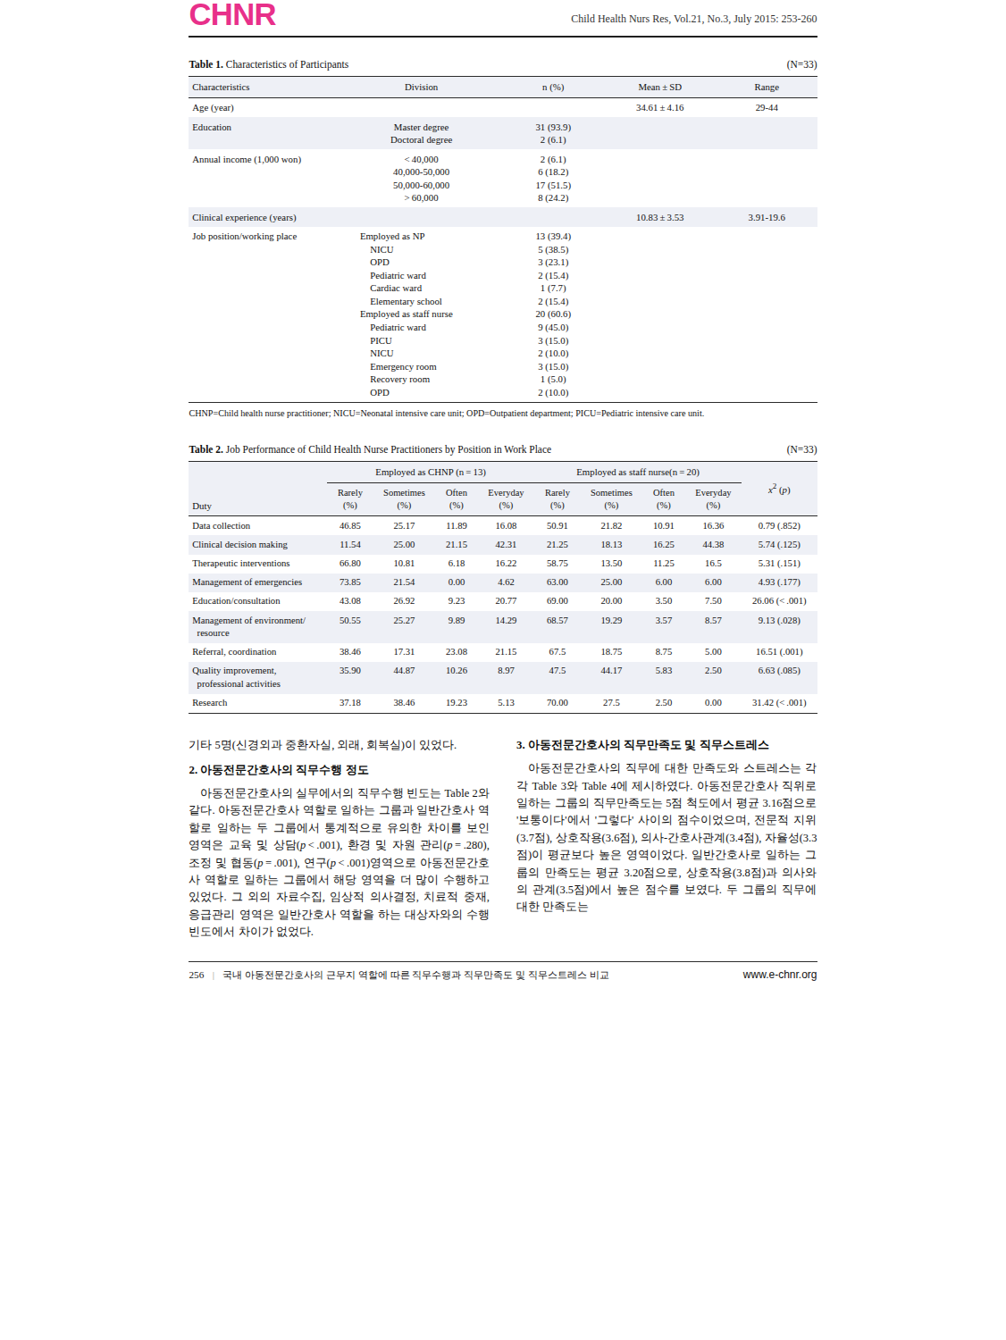CHNR
Child Health Nurs Res, Vol.21, No.3, July 2015: 253-260
Table 1. Characteristics of Participants
(N=33)
| Characteristics | Division | n (%) | Mean ± SD | Range |
| --- | --- | --- | --- | --- |
| Age (year) | | | 34.61 ± 4.16 | 29-44 |
| Education | Master degree Doctoral degree | 31 (93.9) 2 (6.1) | | |
| Annual income (1,000 won) | < 40,000 40,000-50,000 50,000-60,000 > 60,000 | 2 (6.1) 6 (18.2) 17 (51.5) 8 (24.2) | | |
| Clinical experience (years) | | | 10.83 ± 3.53 | 3.91-19.6 |
| Job position/working place | Employed as NP NICU OPD Pediatric ward Cardiac ward Elementary school Employed as staff nurse Pediatric ward PICU NICU Emergency room Recovery room OPD | 13 (39.4) 5 (38.5) 3 (23.1) 2 (15.4) 1 (7.7) 2 (15.4) 20 (60.6) 9 (45.0) 3 (15.0) 2 (10.0) 3 (15.0) 1 (5.0) 2 (10.0) | | |
CHNP=Child health nurse practitioner; NICU=Neonatal intensive care unit; OPD=Outpatient department; PICU=Pediatric intensive care unit.
Table 2. Job Performance of Child Health Nurse Practitioners by Position in Work Place
(N=33)
| Duty | Employed as CHNP (n = 13) | Employed as staff nurse(n = 20) | x 2 ( p ) |
| --- | --- | --- | --- |
| Rarely (%) | Sometimes (%) | Often (%) | Everyday (%) | Rarely (%) | Sometimes (%) | Often (%) | Everyday (%) |
| Data collection | 46.85 | 25.17 | 11.89 | 16.08 | 50.91 | 21.82 | 10.91 | 16.36 | 0.79 (.852) |
| Clinical decision making | 11.54 | 25.00 | 21.15 | 42.31 | 21.25 | 18.13 | 16.25 | 44.38 | 5.74 (.125) |
| Therapeutic interventions | 66.80 | 10.81 | 6.18 | 16.22 | 58.75 | 13.50 | 11.25 | 16.5 | 5.31 (.151) |
| Management of emergencies | 73.85 | 21.54 | 0.00 | 4.62 | 63.00 | 25.00 | 6.00 | 6.00 | 4.93 (.177) |
| Education/consultation | 43.08 | 26.92 | 9.23 | 20.77 | 69.00 | 20.00 | 3.50 | 7.50 | 26.06 (< .001) |
| Management of environment/ resource | 50.55 | 25.27 | 9.89 | 14.29 | 68.57 | 19.29 | 3.57 | 8.57 | 9.13 (.028) |
| Referral, coordination | 38.46 | 17.31 | 23.08 | 21.15 | 67.5 | 18.75 | 8.75 | 5.00 | 16.51 (.001) |
| Quality improvement, professional activities | 35.90 | 44.87 | 10.26 | 8.97 | 47.5 | 44.17 | 5.83 | 2.50 | 6.63 (.085) |
| Research | 37.18 | 38.46 | 19.23 | 5.13 | 70.00 | 27.5 | 2.50 | 0.00 | 31.42 (< .001) |
기타 5명(신경외과 중환자실, 외래, 회복실)이 있었다.
2. 아동전문간호사의 직무수행 정도
아동전문간호사의 실무에서의 직무수행 빈도는 Table 2와 같다. 아동전문간호사 역할로 일하는 그룹과 일반간호사 역할로 일하는 두 그룹에서 통계적으로 유의한 차이를 보인 영역은 교육 및 상담(p < .001), 환경 및 자원 관리(p = .280), 조정 및 협동(p = .001), 연구(p < .001)영역으로 아동전문간호사 역할로 일하는 그룹에서 해당 영역을 더 많이 수행하고 있었다. 그 외의 자료수집, 임상적 의사결정, 치료적 중재, 응급관리 영역은 일반간호사 역할을 하는 대상자와의 수행 빈도에서 차이가 없었다.
3. 아동전문간호사의 직무만족도 및 직무스트레스
아동전문간호사의 직무에 대한 만족도와 스트레스는 각각 Table 3와 Table 4에 제시하였다. 아동전문간호사 직위로 일하는 그룹의 직무만족도는 5점 척도에서 평균 3.16점으로 '보통이다'에서 '그렇다' 사이의 점수이었으며, 전문적 지위(3.7점), 상호작용(3.6점), 의사-간호사관계(3.4점), 자율성(3.3점)이 평균보다 높은 영역이었다. 일반간호사로 일하는 그룹의 만족도는 평균 3.20점으로, 상호작용(3.8점)과 의사와의 관계(3.5점)에서 높은 점수를 보였다. 두 그룹의 직무에 대한 만족도는
256 | 국내 아동전문간호사의 근무지 역할에 따른 직무수행과 직무만족도 및 직무스트레스 비교
www.e-chnr.org